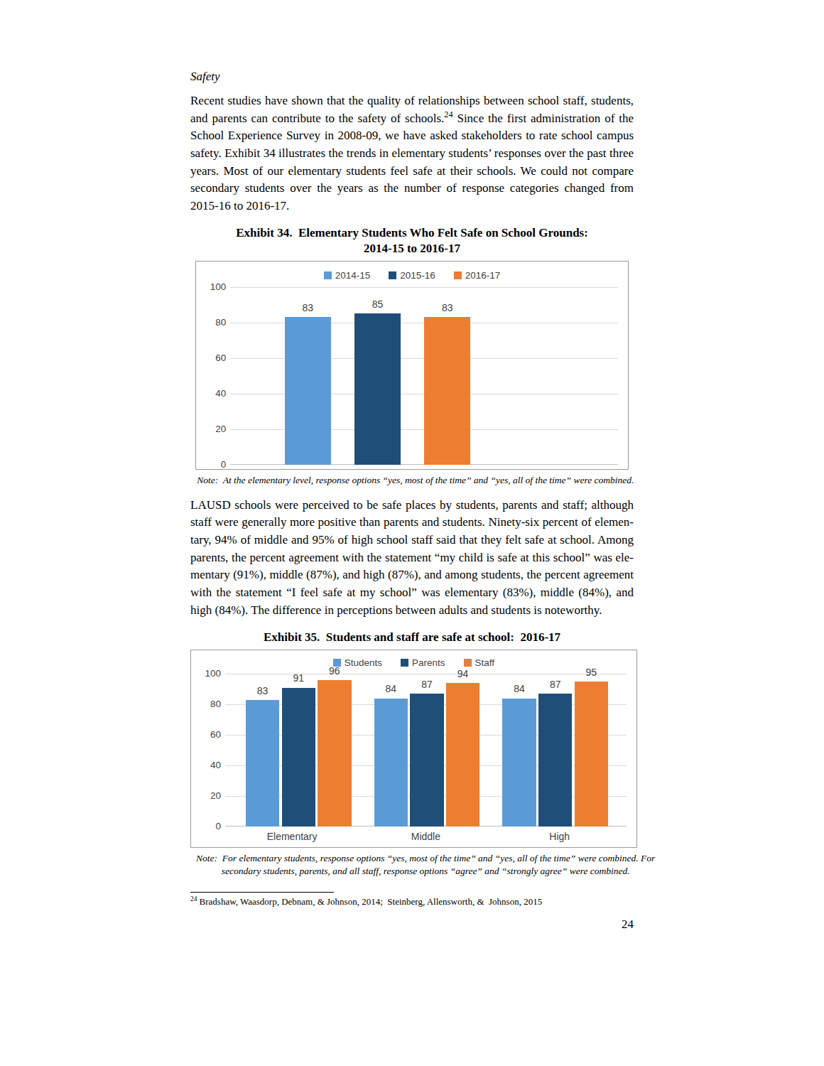Safety
Recent studies have shown that the quality of relationships between school staff, students, and parents can contribute to the safety of schools.24 Since the first administration of the School Experience Survey in 2008-09, we have asked stakeholders to rate school campus safety. Exhibit 34 illustrates the trends in elementary students’ responses over the past three years. Most of our elementary students feel safe at their schools. We could not compare secondary students over the years as the number of response categories changed from 2015-16 to 2016-17.
Exhibit 34. Elementary Students Who Felt Safe on School Grounds:
2014-15 to 2016-17
2014-15 2015-16 2016-17
100 80 60 40 20 0
83
85
83
Note: At the elementary level, response options “yes, most of the time” and “yes, all of the time” were combined.
LAUSD schools were perceived to be safe places by students, parents and staff; although staff were generally more positive than parents and students. Ninety-six percent of elementary, 94% of middle and 95% of high school staff said that they felt safe at school. Among parents, the percent agreement with the statement “my child is safe at this school” was elementary (91%), middle (87%), and high (87%), and among students, the percent agreement with the statement “I feel safe at my school” was elementary (83%), middle (84%), and high (84%). The difference in perceptions between adults and students is noteworthy.
Exhibit 35. Students and staff are safe at school: 2016-17
Students Parents Staff
100 80 60 40 20 0
83
91
96
84
87
94
84
87
95
Elementary
Middle
High
Note: For elementary students, response options “yes, most of the time” and “yes, all of the time” were combined. For secondary students, parents, and all staff, response options “agree” and “strongly agree” were combined.
24 Bradshaw, Waasdorp, Debnam, & Johnson, 2014; Steinberg, Allensworth, & Johnson, 2015
24